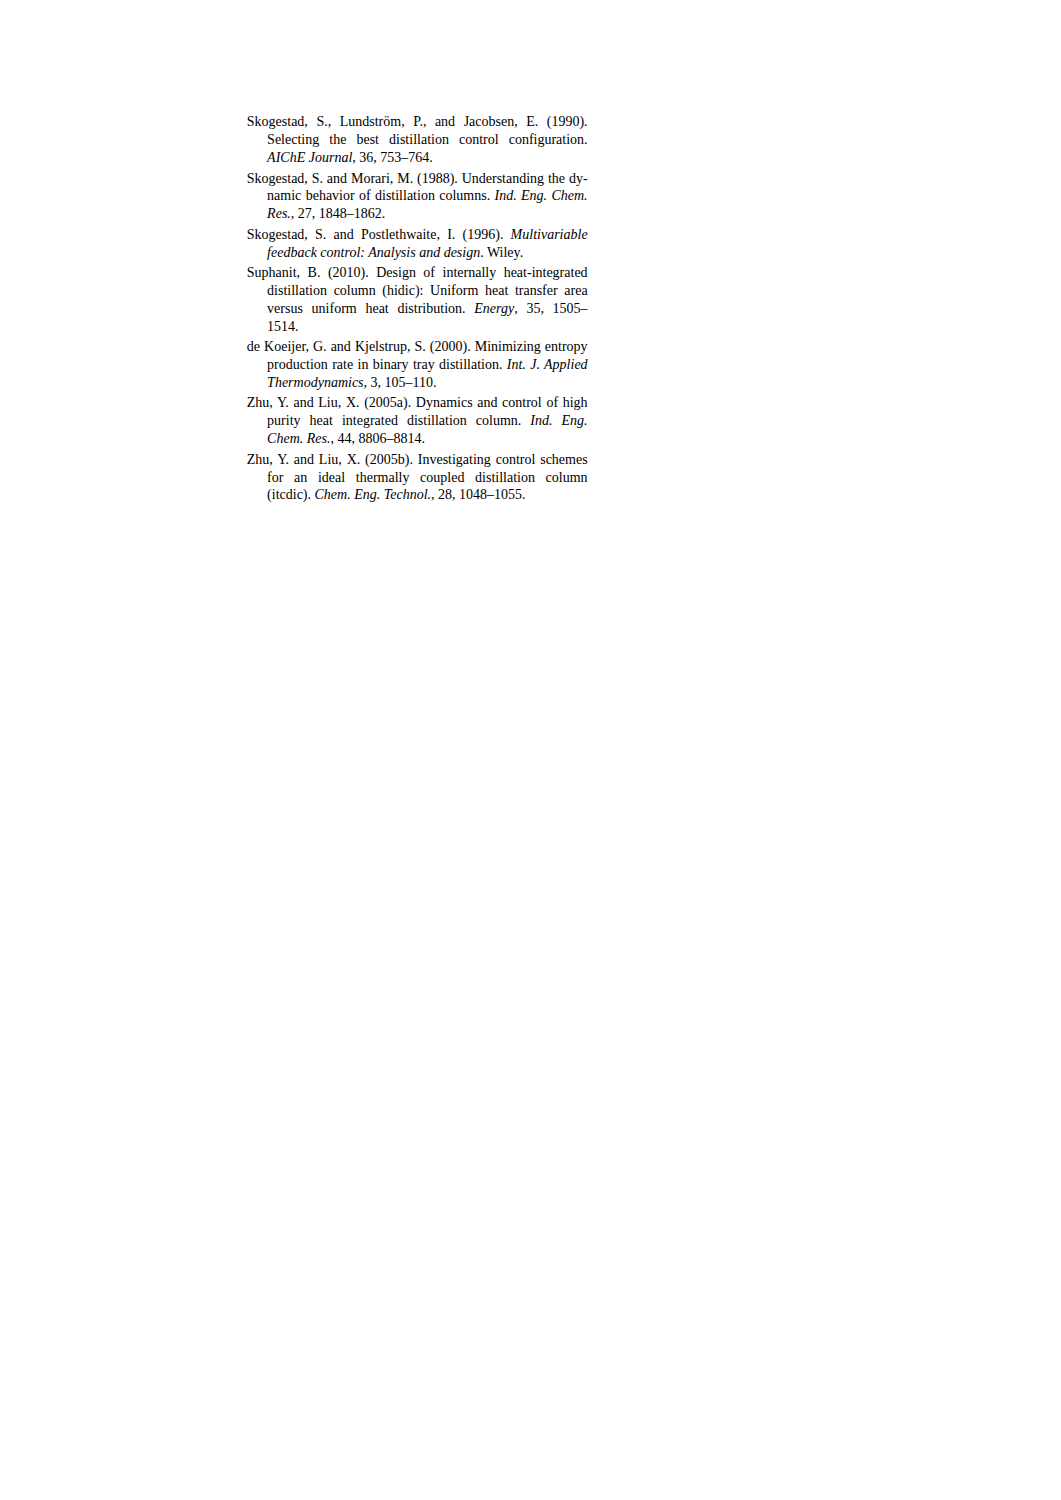Skogestad, S., Lundström, P., and Jacobsen, E. (1990). Selecting the best distillation control configuration. AIChE Journal, 36, 753–764.
Skogestad, S. and Morari, M. (1988). Understanding the dynamic behavior of distillation columns. Ind. Eng. Chem. Res., 27, 1848–1862.
Skogestad, S. and Postlethwaite, I. (1996). Multivariable feedback control: Analysis and design. Wiley.
Suphanit, B. (2010). Design of internally heat-integrated distillation column (hidic): Uniform heat transfer area versus uniform heat distribution. Energy, 35, 1505–1514.
de Koeijer, G. and Kjelstrup, S. (2000). Minimizing entropy production rate in binary tray distillation. Int. J. Applied Thermodynamics, 3, 105–110.
Zhu, Y. and Liu, X. (2005a). Dynamics and control of high purity heat integrated distillation column. Ind. Eng. Chem. Res., 44, 8806–8814.
Zhu, Y. and Liu, X. (2005b). Investigating control schemes for an ideal thermally coupled distillation column (itcdic). Chem. Eng. Technol., 28, 1048–1055.